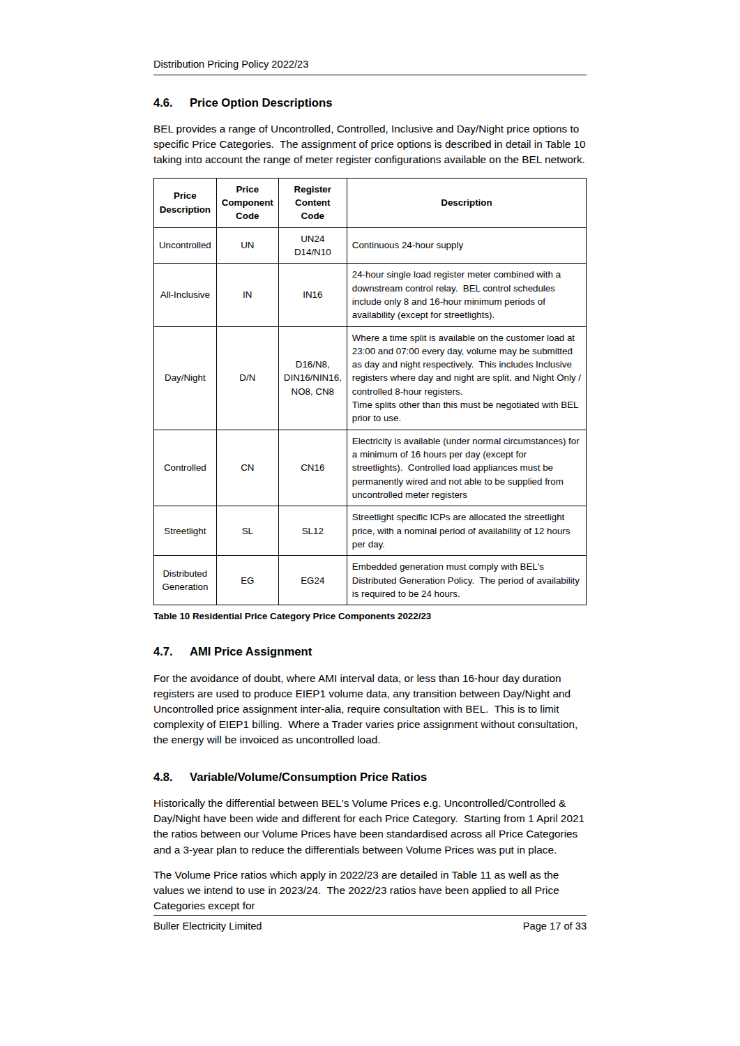Distribution Pricing Policy 2022/23
4.6. Price Option Descriptions
BEL provides a range of Uncontrolled, Controlled, Inclusive and Day/Night price options to specific Price Categories. The assignment of price options is described in detail in Table 10 taking into account the range of meter register configurations available on the BEL network.
| Price Description | Price Component Code | Register Content Code | Description |
| --- | --- | --- | --- |
| Uncontrolled | UN | UN24 D14/N10 | Continuous 24-hour supply |
| All-Inclusive | IN | IN16 | 24-hour single load register meter combined with a downstream control relay. BEL control schedules include only 8 and 16-hour minimum periods of availability (except for streetlights). |
| Day/Night | D/N | D16/N8, DIN16/NIN16, NO8, CN8 | Where a time split is available on the customer load at 23:00 and 07:00 every day, volume may be submitted as day and night respectively. This includes Inclusive registers where day and night are split, and Night Only / controlled 8-hour registers. Time splits other than this must be negotiated with BEL prior to use. |
| Controlled | CN | CN16 | Electricity is available (under normal circumstances) for a minimum of 16 hours per day (except for streetlights). Controlled load appliances must be permanently wired and not able to be supplied from uncontrolled meter registers |
| Streetlight | SL | SL12 | Streetlight specific ICPs are allocated the streetlight price, with a nominal period of availability of 12 hours per day. |
| Distributed Generation | EG | EG24 | Embedded generation must comply with BEL's Distributed Generation Policy. The period of availability is required to be 24 hours. |
Table 10 Residential Price Category Price Components 2022/23
4.7. AMI Price Assignment
For the avoidance of doubt, where AMI interval data, or less than 16-hour day duration registers are used to produce EIEP1 volume data, any transition between Day/Night and Uncontrolled price assignment inter-alia, require consultation with BEL. This is to limit complexity of EIEP1 billing. Where a Trader varies price assignment without consultation, the energy will be invoiced as uncontrolled load.
4.8. Variable/Volume/Consumption Price Ratios
Historically the differential between BEL's Volume Prices e.g. Uncontrolled/Controlled & Day/Night have been wide and different for each Price Category. Starting from 1 April 2021 the ratios between our Volume Prices have been standardised across all Price Categories and a 3-year plan to reduce the differentials between Volume Prices was put in place.
The Volume Price ratios which apply in 2022/23 are detailed in Table 11 as well as the values we intend to use in 2023/24. The 2022/23 ratios have been applied to all Price Categories except for
Buller Electricity Limited Page 17 of 33